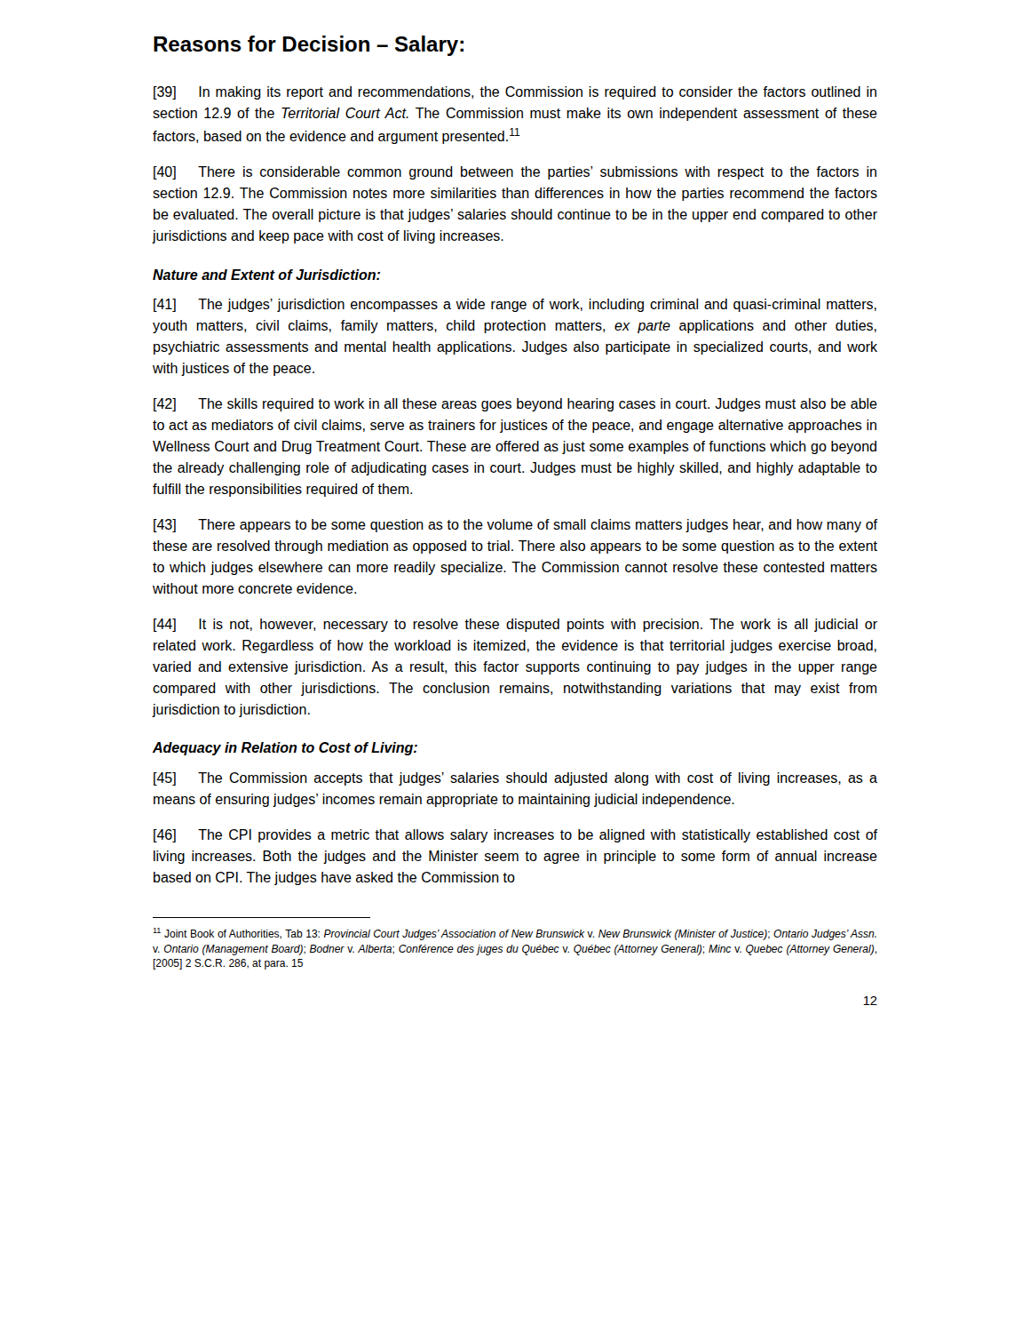Reasons for Decision – Salary:
[39] In making its report and recommendations, the Commission is required to consider the factors outlined in section 12.9 of the Territorial Court Act. The Commission must make its own independent assessment of these factors, based on the evidence and argument presented.11
[40] There is considerable common ground between the parties’ submissions with respect to the factors in section 12.9. The Commission notes more similarities than differences in how the parties recommend the factors be evaluated. The overall picture is that judges’ salaries should continue to be in the upper end compared to other jurisdictions and keep pace with cost of living increases.
Nature and Extent of Jurisdiction:
[41] The judges’ jurisdiction encompasses a wide range of work, including criminal and quasi-criminal matters, youth matters, civil claims, family matters, child protection matters, ex parte applications and other duties, psychiatric assessments and mental health applications. Judges also participate in specialized courts, and work with justices of the peace.
[42] The skills required to work in all these areas goes beyond hearing cases in court. Judges must also be able to act as mediators of civil claims, serve as trainers for justices of the peace, and engage alternative approaches in Wellness Court and Drug Treatment Court. These are offered as just some examples of functions which go beyond the already challenging role of adjudicating cases in court. Judges must be highly skilled, and highly adaptable to fulfill the responsibilities required of them.
[43] There appears to be some question as to the volume of small claims matters judges hear, and how many of these are resolved through mediation as opposed to trial. There also appears to be some question as to the extent to which judges elsewhere can more readily specialize. The Commission cannot resolve these contested matters without more concrete evidence.
[44] It is not, however, necessary to resolve these disputed points with precision. The work is all judicial or related work. Regardless of how the workload is itemized, the evidence is that territorial judges exercise broad, varied and extensive jurisdiction. As a result, this factor supports continuing to pay judges in the upper range compared with other jurisdictions. The conclusion remains, notwithstanding variations that may exist from jurisdiction to jurisdiction.
Adequacy in Relation to Cost of Living:
[45] The Commission accepts that judges’ salaries should adjusted along with cost of living increases, as a means of ensuring judges’ incomes remain appropriate to maintaining judicial independence.
[46] The CPI provides a metric that allows salary increases to be aligned with statistically established cost of living increases. Both the judges and the Minister seem to agree in principle to some form of annual increase based on CPI. The judges have asked the Commission to
11 Joint Book of Authorities, Tab 13: Provincial Court Judges’ Association of New Brunswick v. New Brunswick (Minister of Justice); Ontario Judges’ Assn. v. Ontario (Management Board); Bodner v. Alberta; Conférence des juges du Québec v. Québec (Attorney General); Minc v. Quebec (Attorney General), [2005] 2 S.C.R. 286, at para. 15
12